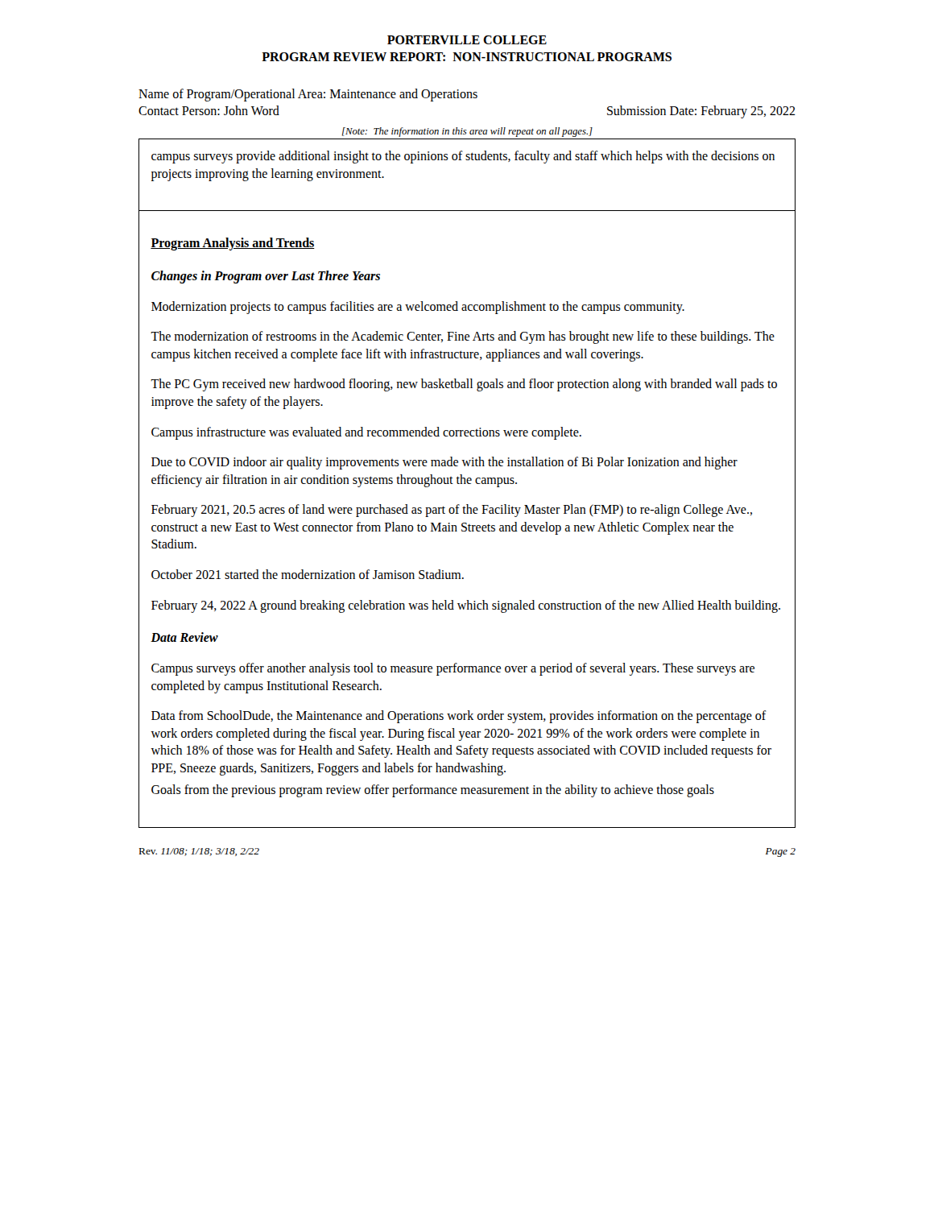PORTERVILLE COLLEGE
PROGRAM REVIEW REPORT: NON-INSTRUCTIONAL PROGRAMS
Name of Program/Operational Area: Maintenance and Operations
Contact Person: John Word Submission Date: February 25, 2022
[Note: The information in this area will repeat on all pages.]
campus surveys provide additional insight to the opinions of students, faculty and staff which helps with the decisions on projects improving the learning environment.
Program Analysis and Trends
Changes in Program over Last Three Years
Modernization projects to campus facilities are a welcomed accomplishment to the campus community.
The modernization of restrooms in the Academic Center, Fine Arts and Gym has brought new life to these buildings. The campus kitchen received a complete face lift with infrastructure, appliances and wall coverings.
The PC Gym received new hardwood flooring, new basketball goals and floor protection along with branded wall pads to improve the safety of the players.
Campus infrastructure was evaluated and recommended corrections were complete.
Due to COVID indoor air quality improvements were made with the installation of Bi Polar Ionization and higher efficiency air filtration in air condition systems throughout the campus.
February 2021, 20.5 acres of land were purchased as part of the Facility Master Plan (FMP) to re-align College Ave., construct a new East to West connector from Plano to Main Streets and develop a new Athletic Complex near the Stadium.
October 2021 started the modernization of Jamison Stadium.
February 24, 2022 A ground breaking celebration was held which signaled construction of the new Allied Health building.
Data Review
Campus surveys offer another analysis tool to measure performance over a period of several years. These surveys are completed by campus Institutional Research.
Data from SchoolDude, the Maintenance and Operations work order system, provides information on the percentage of work orders completed during the fiscal year. During fiscal year 2020- 2021 99% of the work orders were complete in which 18% of those was for Health and Safety. Health and Safety requests associated with COVID included requests for PPE, Sneeze guards, Sanitizers, Foggers and labels for handwashing.
Goals from the previous program review offer performance measurement in the ability to achieve those goals
Rev. 11/08; 1/18; 3/18, 2/22 Page 2